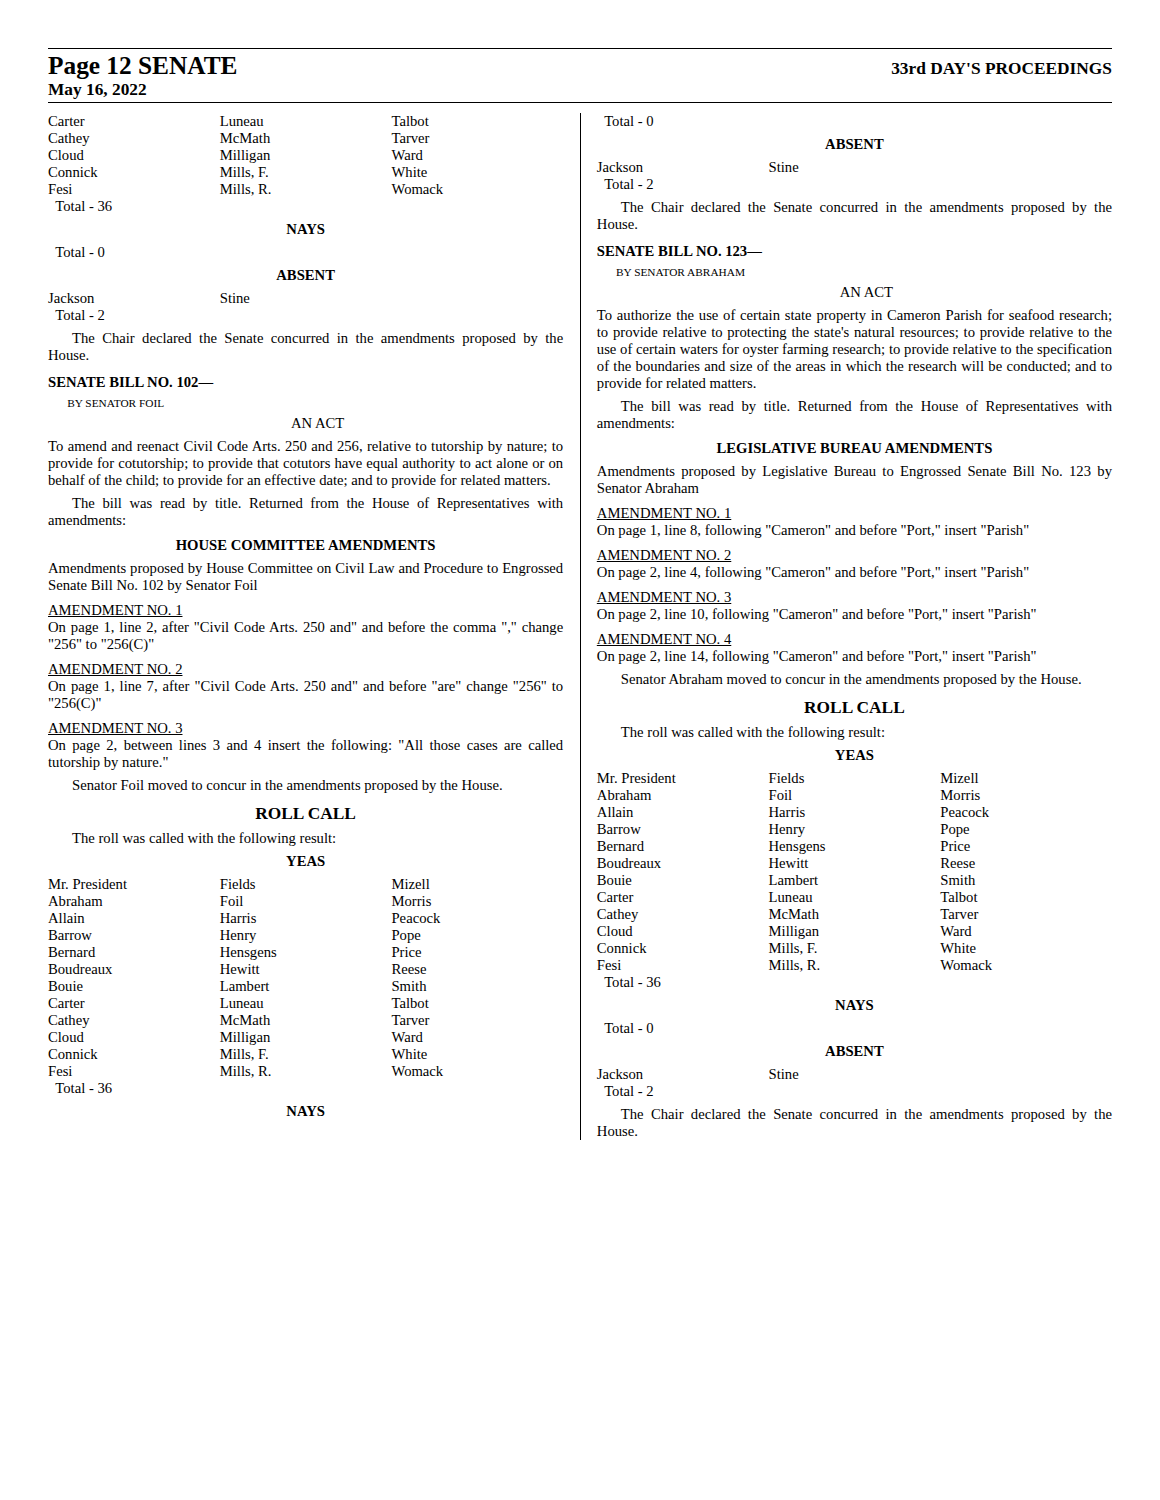Page 12 SENATE
33rd DAY'S PROCEEDINGS
May 16, 2022
| Carter Cathey Cloud Connick Fesi Total - 36 | Luneau McMath Milligan Mills, F. Mills, R. | Talbot Tarver Ward White Womack |
NAYS
Total - 0
ABSENT
| Jackson Total - 2 | Stine | |
The Chair declared the Senate concurred in the amendments proposed by the House.
SENATE BILL NO. 102—
BY SENATOR FOIL
AN ACT
To amend and reenact Civil Code Arts. 250 and 256, relative to tutorship by nature; to provide for cotutorship; to provide that cotutors have equal authority to act alone or on behalf of the child; to provide for an effective date; and to provide for related matters.
The bill was read by title. Returned from the House of Representatives with amendments:
HOUSE COMMITTEE AMENDMENTS
Amendments proposed by House Committee on Civil Law and Procedure to Engrossed Senate Bill No. 102 by Senator Foil
AMENDMENT NO. 1
On page 1, line 2, after "Civil Code Arts. 250 and" and before the comma "," change "256" to "256(C)"
AMENDMENT NO. 2
On page 1, line 7, after "Civil Code Arts. 250 and" and before "are" change "256" to "256(C)"
AMENDMENT NO. 3
On page 2, between lines 3 and 4 insert the following: "All those cases are called tutorship by nature."
Senator Foil moved to concur in the amendments proposed by the House.
ROLL CALL
The roll was called with the following result:
YEAS
| Mr. President Abraham Allain Barrow Bernard Boudreaux Bouie Carter Cathey Cloud Connick Fesi Total - 36 | Fields Foil Harris Henry Hensgens Hewitt Lambert Luneau McMath Milligan Mills, F. Mills, R. | Mizell Morris Peacock Pope Price Reese Smith Talbot Tarver Ward White Womack |
NAYS
Total - 0
ABSENT
| Jackson | Stine | |
Total - 2
The Chair declared the Senate concurred in the amendments proposed by the House.
SENATE BILL NO. 123—
BY SENATOR ABRAHAM
AN ACT
To authorize the use of certain state property in Cameron Parish for seafood research; to provide relative to protecting the state's natural resources; to provide relative to the use of certain waters for oyster farming research; to provide relative to the specification of the boundaries and size of the areas in which the research will be conducted; and to provide for related matters.
The bill was read by title. Returned from the House of Representatives with amendments:
LEGISLATIVE BUREAU AMENDMENTS
Amendments proposed by Legislative Bureau to Engrossed Senate Bill No. 123 by Senator Abraham
AMENDMENT NO. 1
On page 1, line 8, following "Cameron" and before "Port," insert "Parish"
AMENDMENT NO. 2
On page 2, line 4, following "Cameron" and before "Port," insert "Parish"
AMENDMENT NO. 3
On page 2, line 10, following "Cameron" and before "Port," insert "Parish"
AMENDMENT NO. 4
On page 2, line 14, following "Cameron" and before "Port," insert "Parish"
Senator Abraham moved to concur in the amendments proposed by the House.
ROLL CALL
The roll was called with the following result:
YEAS
| Mr. President Abraham Allain Barrow Bernard Boudreaux Bouie Carter Cathey Cloud Connick Fesi Total - 36 | Fields Foil Harris Henry Hensgens Hewitt Lambert Luneau McMath Milligan Mills, F. Mills, R. | Mizell Morris Peacock Pope Price Reese Smith Talbot Tarver Ward White Womack |
NAYS
Total - 0
ABSENT
| Jackson Total - 2 | Stine | |
The Chair declared the Senate concurred in the amendments proposed by the House.